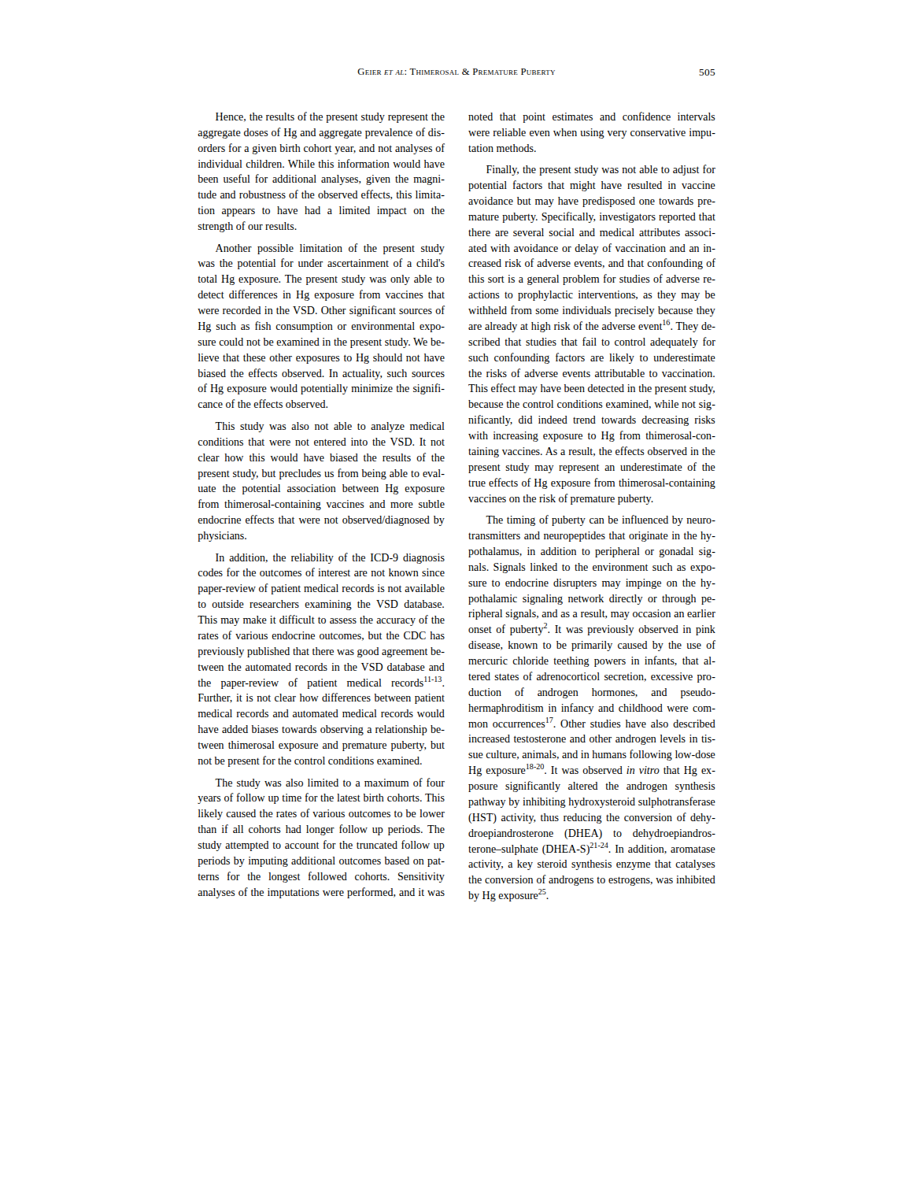Geier et al: Thimerosal & Premature Puberty 505
Hence, the results of the present study represent the aggregate doses of Hg and aggregate prevalence of disorders for a given birth cohort year, and not analyses of individual children. While this information would have been useful for additional analyses, given the magnitude and robustness of the observed effects, this limitation appears to have had a limited impact on the strength of our results.
Another possible limitation of the present study was the potential for under ascertainment of a child's total Hg exposure. The present study was only able to detect differences in Hg exposure from vaccines that were recorded in the VSD. Other significant sources of Hg such as fish consumption or environmental exposure could not be examined in the present study. We believe that these other exposures to Hg should not have biased the effects observed. In actuality, such sources of Hg exposure would potentially minimize the significance of the effects observed.
This study was also not able to analyze medical conditions that were not entered into the VSD. It not clear how this would have biased the results of the present study, but precludes us from being able to evaluate the potential association between Hg exposure from thimerosal-containing vaccines and more subtle endocrine effects that were not observed/diagnosed by physicians.
In addition, the reliability of the ICD-9 diagnosis codes for the outcomes of interest are not known since paper-review of patient medical records is not available to outside researchers examining the VSD database. This may make it difficult to assess the accuracy of the rates of various endocrine outcomes, but the CDC has previously published that there was good agreement between the automated records in the VSD database and the paper-review of patient medical records11-13. Further, it is not clear how differences between patient medical records and automated medical records would have added biases towards observing a relationship between thimerosal exposure and premature puberty, but not be present for the control conditions examined.
The study was also limited to a maximum of four years of follow up time for the latest birth cohorts. This likely caused the rates of various outcomes to be lower than if all cohorts had longer follow up periods. The study attempted to account for the truncated follow up periods by imputing additional outcomes based on patterns for the longest followed cohorts. Sensitivity analyses of the imputations were performed, and it was noted that point estimates and confidence intervals were reliable even when using very conservative imputation methods.
Finally, the present study was not able to adjust for potential factors that might have resulted in vaccine avoidance but may have predisposed one towards premature puberty. Specifically, investigators reported that there are several social and medical attributes associated with avoidance or delay of vaccination and an increased risk of adverse events, and that confounding of this sort is a general problem for studies of adverse reactions to prophylactic interventions, as they may be withheld from some individuals precisely because they are already at high risk of the adverse event16. They described that studies that fail to control adequately for such confounding factors are likely to underestimate the risks of adverse events attributable to vaccination. This effect may have been detected in the present study, because the control conditions examined, while not significantly, did indeed trend towards decreasing risks with increasing exposure to Hg from thimerosal-containing vaccines. As a result, the effects observed in the present study may represent an underestimate of the true effects of Hg exposure from thimerosal-containing vaccines on the risk of premature puberty.
The timing of puberty can be influenced by neurotransmitters and neuropeptides that originate in the hypothalamus, in addition to peripheral or gonadal signals. Signals linked to the environment such as exposure to endocrine disrupters may impinge on the hypothalamic signaling network directly or through peripheral signals, and as a result, may occasion an earlier onset of puberty2. It was previously observed in pink disease, known to be primarily caused by the use of mercuric chloride teething powers in infants, that altered states of adrenocorticol secretion, excessive production of androgen hormones, and pseudohermaphroditism in infancy and childhood were common occurrences17. Other studies have also described increased testosterone and other androgen levels in tissue culture, animals, and in humans following low-dose Hg exposure18-20. It was observed in vitro that Hg exposure significantly altered the androgen synthesis pathway by inhibiting hydroxysteroid sulphotransferase (HST) activity, thus reducing the conversion of dehydroepiandrosterone (DHEA) to dehydroepiandrosterone–sulphate (DHEA-S)21-24. In addition, aromatase activity, a key steroid synthesis enzyme that catalyses the conversion of androgens to estrogens, was inhibited by Hg exposure25.